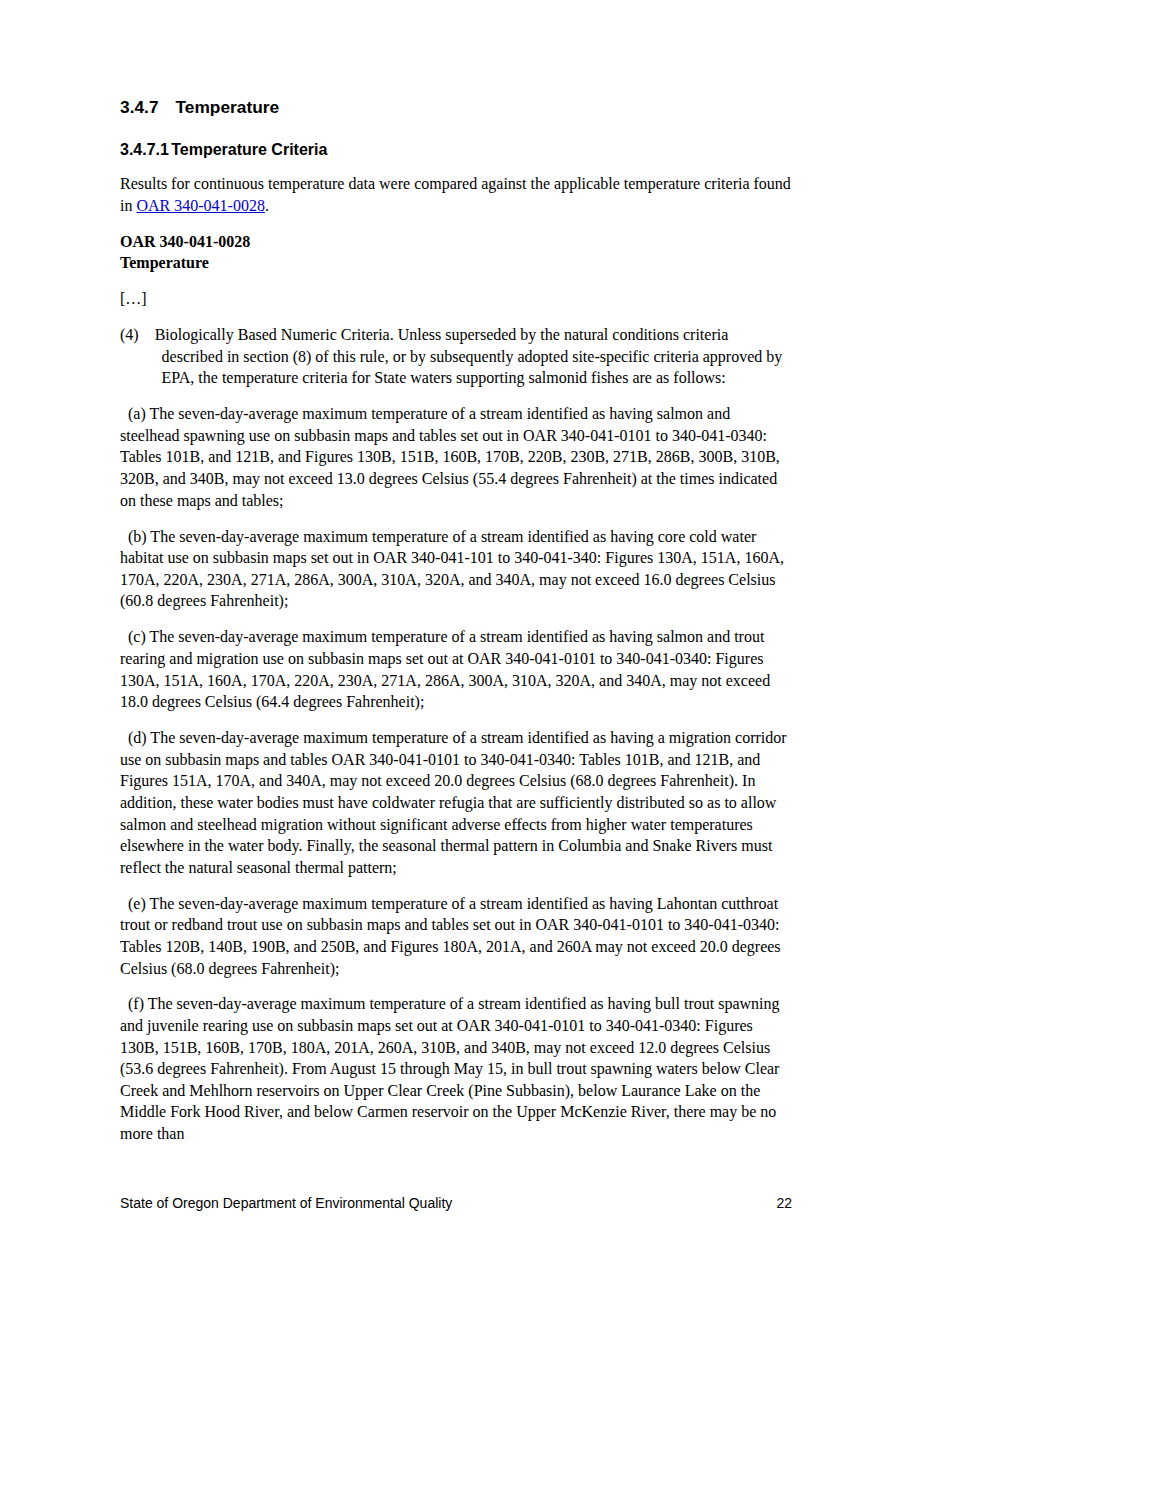3.4.7 Temperature
3.4.7.1 Temperature Criteria
Results for continuous temperature data were compared against the applicable temperature criteria found in OAR 340-041-0028.
OAR 340-041-0028
Temperature
[…]
(4) Biologically Based Numeric Criteria. Unless superseded by the natural conditions criteria described in section (8) of this rule, or by subsequently adopted site-specific criteria approved by EPA, the temperature criteria for State waters supporting salmonid fishes are as follows:
(a) The seven-day-average maximum temperature of a stream identified as having salmon and steelhead spawning use on subbasin maps and tables set out in OAR 340-041-0101 to 340-041-0340: Tables 101B, and 121B, and Figures 130B, 151B, 160B, 170B, 220B, 230B, 271B, 286B, 300B, 310B, 320B, and 340B, may not exceed 13.0 degrees Celsius (55.4 degrees Fahrenheit) at the times indicated on these maps and tables;
(b) The seven-day-average maximum temperature of a stream identified as having core cold water habitat use on subbasin maps set out in OAR 340-041-101 to 340-041-340: Figures 130A, 151A, 160A, 170A, 220A, 230A, 271A, 286A, 300A, 310A, 320A, and 340A, may not exceed 16.0 degrees Celsius (60.8 degrees Fahrenheit);
(c) The seven-day-average maximum temperature of a stream identified as having salmon and trout rearing and migration use on subbasin maps set out at OAR 340-041-0101 to 340-041-0340: Figures 130A, 151A, 160A, 170A, 220A, 230A, 271A, 286A, 300A, 310A, 320A, and 340A, may not exceed 18.0 degrees Celsius (64.4 degrees Fahrenheit);
(d) The seven-day-average maximum temperature of a stream identified as having a migration corridor use on subbasin maps and tables OAR 340-041-0101 to 340-041-0340: Tables 101B, and 121B, and Figures 151A, 170A, and 340A, may not exceed 20.0 degrees Celsius (68.0 degrees Fahrenheit). In addition, these water bodies must have coldwater refugia that are sufficiently distributed so as to allow salmon and steelhead migration without significant adverse effects from higher water temperatures elsewhere in the water body. Finally, the seasonal thermal pattern in Columbia and Snake Rivers must reflect the natural seasonal thermal pattern;
(e) The seven-day-average maximum temperature of a stream identified as having Lahontan cutthroat trout or redband trout use on subbasin maps and tables set out in OAR 340-041-0101 to 340-041-0340: Tables 120B, 140B, 190B, and 250B, and Figures 180A, 201A, and 260A may not exceed 20.0 degrees Celsius (68.0 degrees Fahrenheit);
(f) The seven-day-average maximum temperature of a stream identified as having bull trout spawning and juvenile rearing use on subbasin maps set out at OAR 340-041-0101 to 340-041-0340: Figures 130B, 151B, 160B, 170B, 180A, 201A, 260A, 310B, and 340B, may not exceed 12.0 degrees Celsius (53.6 degrees Fahrenheit). From August 15 through May 15, in bull trout spawning waters below Clear Creek and Mehlhorn reservoirs on Upper Clear Creek (Pine Subbasin), below Laurance Lake on the Middle Fork Hood River, and below Carmen reservoir on the Upper McKenzie River, there may be no more than
State of Oregon Department of Environmental Quality 22